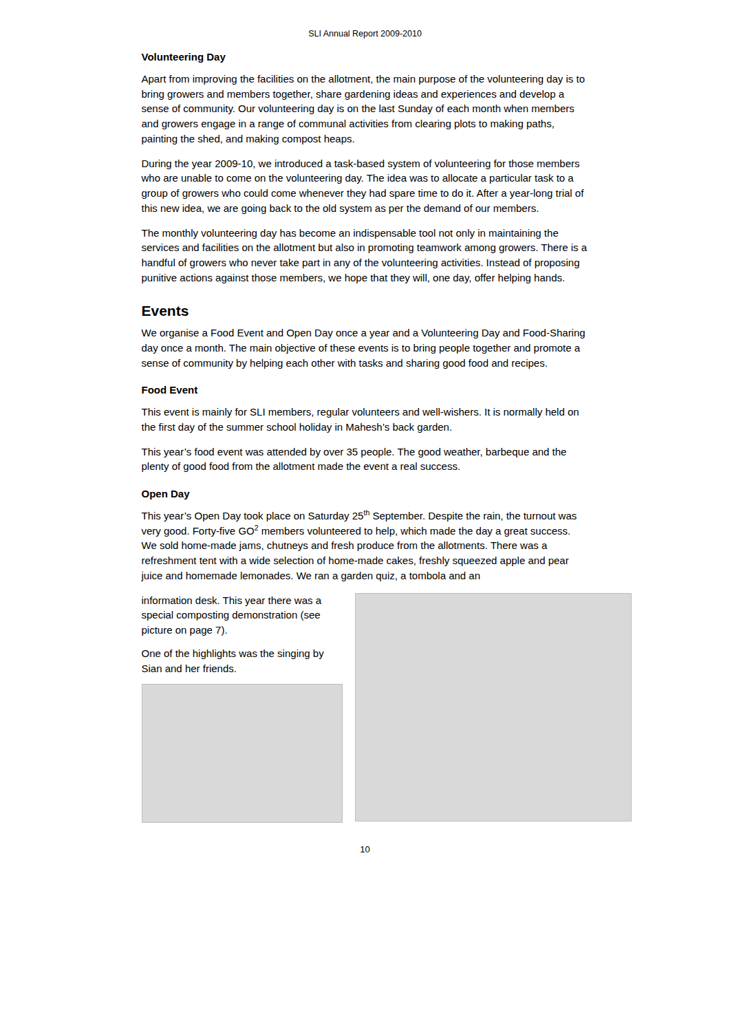SLI Annual Report 2009-2010
Volunteering Day
Apart from improving the facilities on the allotment, the main purpose of the volunteering day is to bring growers and members together, share gardening ideas and experiences and develop a sense of community. Our volunteering day is on the last Sunday of each month when members and growers engage in a range of communal activities from clearing plots to making paths, painting the shed, and making compost heaps.
During the year 2009-10, we introduced a task-based system of volunteering for those members who are unable to come on the volunteering day. The idea was to allocate a particular task to a group of growers who could come whenever they had spare time to do it. After a year-long trial of this new idea, we are going back to the old system as per the demand of our members.
The monthly volunteering day has become an indispensable tool not only in maintaining the services and facilities on the allotment but also in promoting teamwork among growers. There is a handful of growers who never take part in any of the volunteering activities. Instead of proposing punitive actions against those members, we hope that they will, one day, offer helping hands.
Events
We organise a Food Event and Open Day once a year and a Volunteering Day and Food-Sharing day once a month. The main objective of these events is to bring people together and promote a sense of community by helping each other with tasks and sharing good food and recipes.
Food Event
This event is mainly for SLI members, regular volunteers and well-wishers. It is normally held on the first day of the summer school holiday in Mahesh’s back garden.
This year’s food event was attended by over 35 people. The good weather, barbeque and the plenty of good food from the allotment made the event a real success.
Open Day
This year’s Open Day took place on Saturday 25th September. Despite the rain, the turnout was very good. Forty-five GO2 members volunteered to help, which made the day a great success. We sold home-made jams, chutneys and fresh produce from the allotments. There was a refreshment tent with a wide selection of home-made cakes, freshly squeezed apple and pear juice and homemade lemonades. We ran a garden quiz, a tombola and an
| information desk. This year there was a special composting demonstration (see picture on page 7). One of the highlights was the singing by Sian and her friends. | |
10